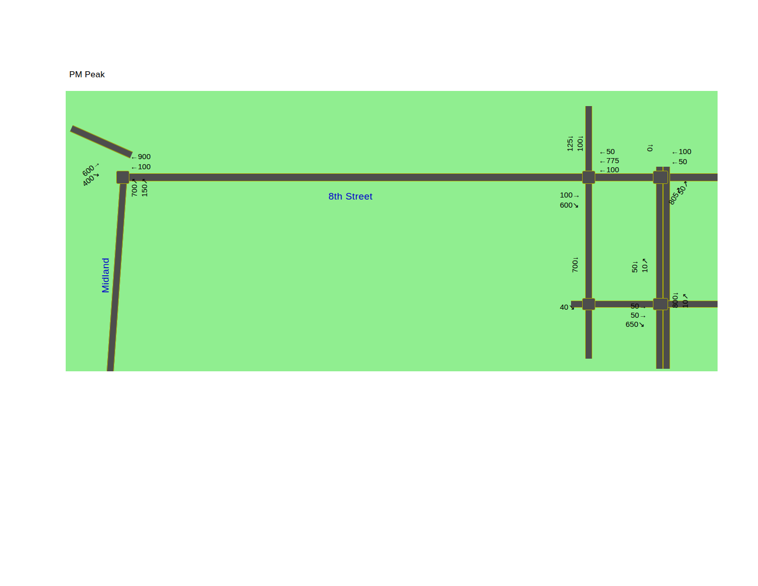PM Peak
8th Street
Midland
←900
←100
600→
400↘
150↗
700↗
125↓
100↓
←50
←775
←100
100→
600↘
0↓
←100
←50
50↗
805↗
700↓
40↘
50↓
10↗
50→
50→
650↘
800↓
10↗